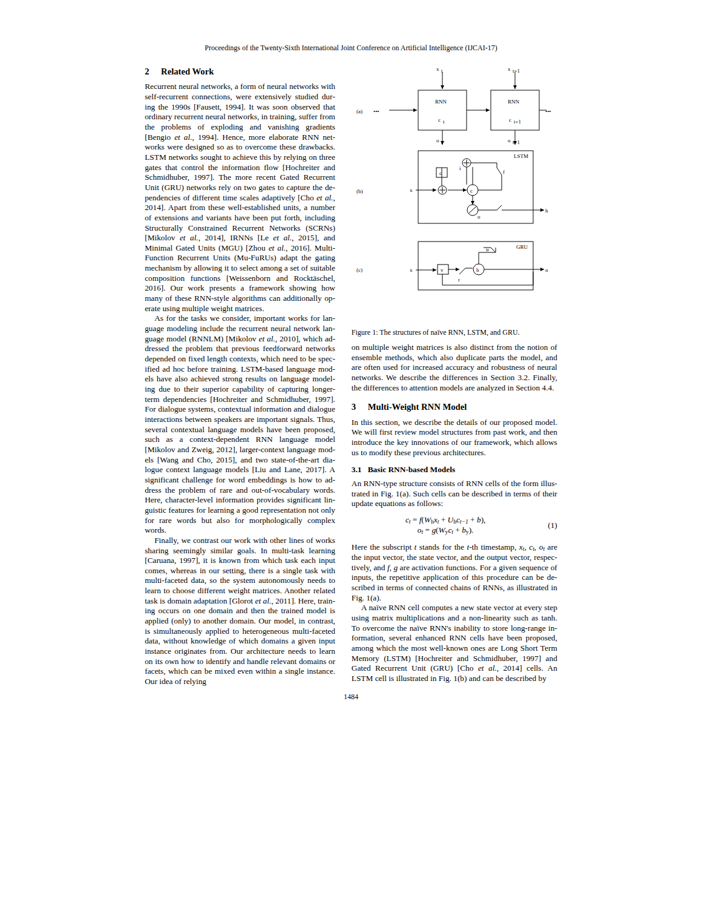Proceedings of the Twenty-Sixth International Joint Conference on Artificial Intelligence (IJCAI-17)
2 Related Work
Recurrent neural networks, a form of neural networks with self-recurrent connections, were extensively studied during the 1990s [Fausett, 1994]. It was soon observed that ordinary recurrent neural networks, in training, suffer from the problems of exploding and vanishing gradients [Bengio et al., 1994]. Hence, more elaborate RNN networks were designed so as to overcome these drawbacks. LSTM networks sought to achieve this by relying on three gates that control the information flow [Hochreiter and Schmidhuber, 1997]. The more recent Gated Recurrent Unit (GRU) networks rely on two gates to capture the dependencies of different time scales adaptively [Cho et al., 2014]. Apart from these well-established units, a number of extensions and variants have been put forth, including Structurally Constrained Recurrent Networks (SCRNs) [Mikolov et al., 2014], IRNNs [Le et al., 2015], and Minimal Gated Units (MGU) [Zhou et al., 2016]. Multi-Function Recurrent Units (Mu-FuRUs) adapt the gating mechanism by allowing it to select among a set of suitable composition functions [Weissenborn and Rocktäschel, 2016]. Our work presents a framework showing how many of these RNN-style algorithms can additionally operate using multiple weight matrices.
As for the tasks we consider, important works for language modeling include the recurrent neural network language model (RNNLM) [Mikolov et al., 2010], which addressed the problem that previous feedforward networks depended on fixed length contexts, which need to be specified ad hoc before training. LSTM-based language models have also achieved strong results on language modeling due to their superior capability of capturing longer-term dependencies [Hochreiter and Schmidhuber, 1997]. For dialogue systems, contextual information and dialogue interactions between speakers are important signals. Thus, several contextual language models have been proposed, such as a context-dependent RNN language model [Mikolov and Zweig, 2012], larger-context language models [Wang and Cho, 2015], and two state-of-the-art dialogue context language models [Liu and Lane, 2017]. A significant challenge for word embeddings is how to address the problem of rare and out-of-vocabulary words. Here, character-level information provides significant linguistic features for learning a good representation not only for rare words but also for morphologically complex words.
Finally, we contrast our work with other lines of works sharing seemingly similar goals. In multi-task learning [Caruana, 1997], it is known from which task each input comes, whereas in our setting, there is a single task with multi-faceted data, so the system autonomously needs to learn to choose different weight matrices. Another related task is domain adaptation [Glorot et al., 2011]. Here, training occurs on one domain and then the trained model is applied (only) to another domain. Our model, in contrast, is simultaneously applied to heterogeneous multi-faceted data, without knowledge of which domains a given input instance originates from. Our architecture needs to learn on its own how to identify and handle relevant domains or facets, which can be mixed even within a single instance. Our idea of relying
(a) ••• RNN c t x t RNN c t+1 x t+1 ••• o t o t+1 (b) LSTM c i f x c o h (c) GRU u x v r h o
Figure 1: The structures of naïve RNN, LSTM, and GRU.
on multiple weight matrices is also distinct from the notion of ensemble methods, which also duplicate parts the model, and are often used for increased accuracy and robustness of neural networks. We describe the differences in Section 3.2. Finally, the differences to attention models are analyzed in Section 4.4.
3 Multi-Weight RNN Model
In this section, we describe the details of our proposed model. We will first review model structures from past work, and then introduce the key innovations of our framework, which allows us to modify these previous architectures.
3.1 Basic RNN-based Models
An RNN-type structure consists of RNN cells of the form illustrated in Fig. 1(a). Such cells can be described in terms of their update equations as follows:
ct = f(Whxt + Uhct−1 + b),
ot = g(Wyct + by).
(1)
Here the subscript t stands for the t-th timestamp, xt, ct, ot are the input vector, the state vector, and the output vector, respectively, and f, g are activation functions. For a given sequence of inputs, the repetitive application of this procedure can be described in terms of connected chains of RNNs, as illustrated in Fig. 1(a).
A naïve RNN cell computes a new state vector at every step using matrix multiplications and a non-linearity such as tanh. To overcome the naïve RNN's inability to store long-range information, several enhanced RNN cells have been proposed, among which the most well-known ones are Long Short Term Memory (LSTM) [Hochreiter and Schmidhuber, 1997] and Gated Recurrent Unit (GRU) [Cho et al., 2014] cells. An LSTM cell is illustrated in Fig. 1(b) and can be described by
1484